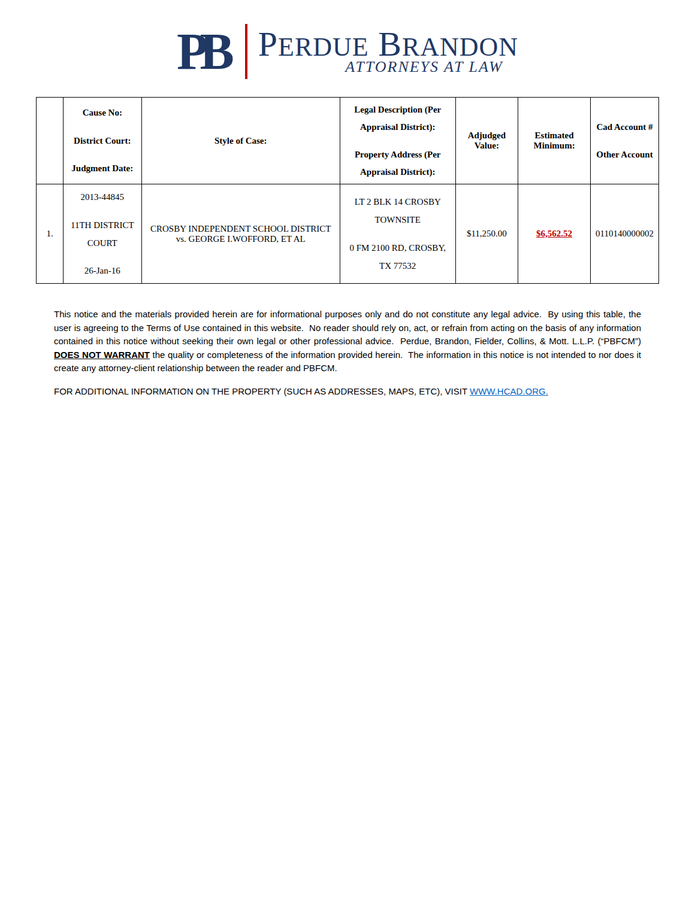PB
PERDUE BRANDON
ATTORNEYS AT LAW
| | Cause No: District Court: Judgment Date: | Style of Case: | Legal Description (Per Appraisal District): Property Address (Per Appraisal District): | Adjudged Value: | Estimated Minimum: | Cad Account # Other Account |
| --- | --- | --- | --- | --- | --- | --- |
| 1. | 2013-44845 11TH DISTRICT COURT 26-Jan-16 | CROSBY INDEPENDENT SCHOOL DISTRICT vs. GEORGE I.WOFFORD, ET AL | LT 2 BLK 14 CROSBY TOWNSITE 0 FM 2100 RD, CROSBY, TX 77532 | $11,250.00 | $6,562.52 | 0110140000002 |
This notice and the materials provided herein are for informational purposes only and do not constitute any legal advice. By using this table, the user is agreeing to the Terms of Use contained in this website. No reader should rely on, act, or refrain from acting on the basis of any information contained in this notice without seeking their own legal or other professional advice. Perdue, Brandon, Fielder, Collins, & Mott. L.L.P. (“PBFCM”) DOES NOT WARRANT the quality or completeness of the information provided herein. The information in this notice is not intended to nor does it create any attorney-client relationship between the reader and PBFCM.
FOR ADDITIONAL INFORMATION ON THE PROPERTY (SUCH AS ADDRESSES, MAPS, ETC), VISIT WWW.HCAD.ORG.